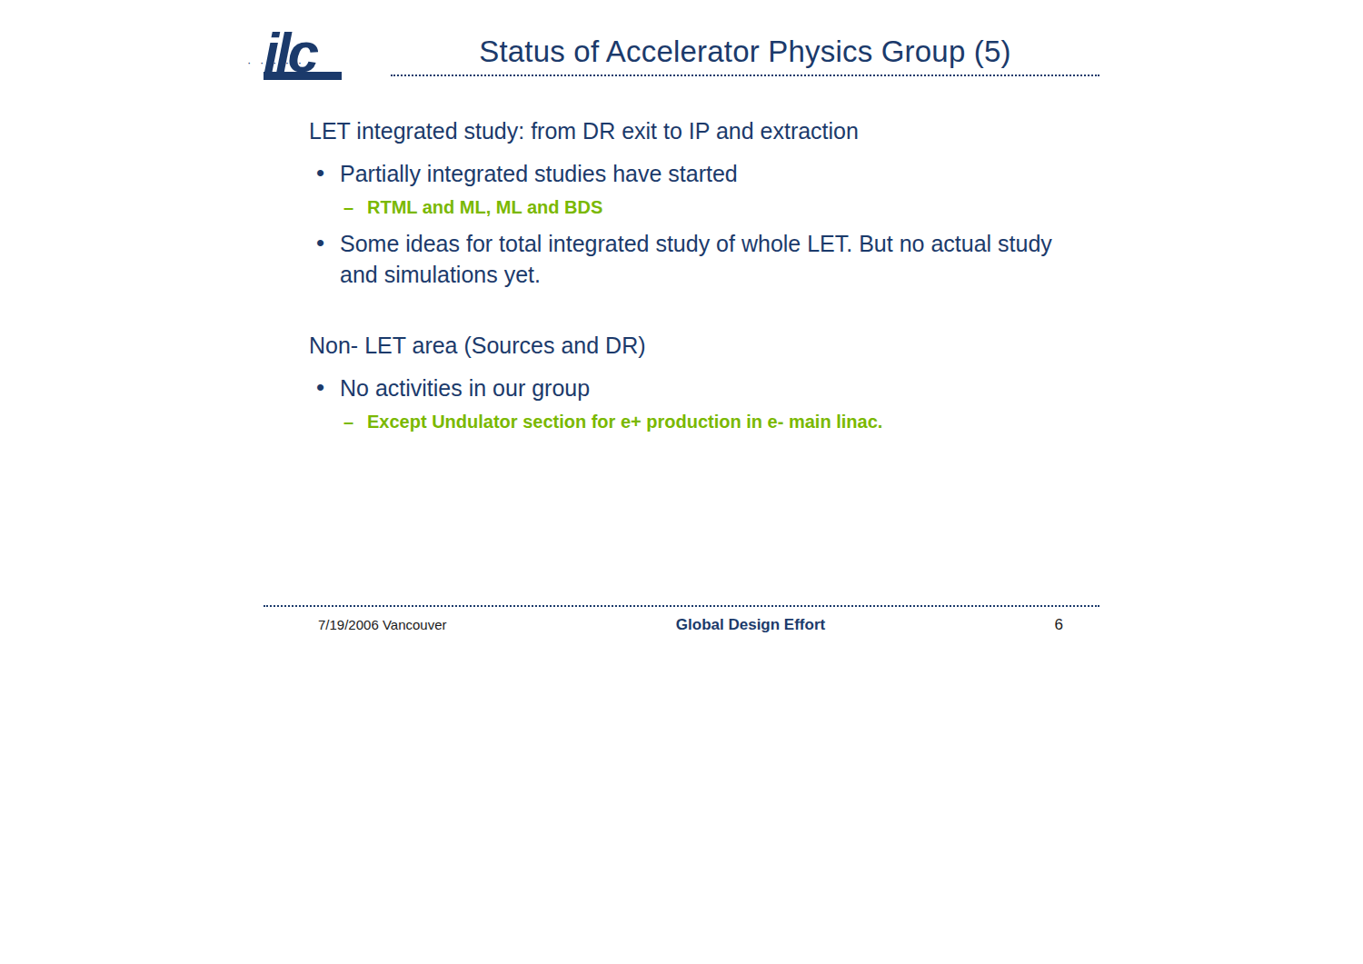· · · · · ilc
Status of Accelerator Physics Group (5)
LET integrated study: from DR exit to IP and extraction
Partially integrated studies have started
RTML and ML, ML and BDS
Some ideas for total integrated study of whole LET. But no actual study and simulations yet.
Non- LET area (Sources and DR)
No activities in our group
Except Undulator section for e+ production in e- main linac.
7/19/2006 Vancouver
Global Design Effort
6